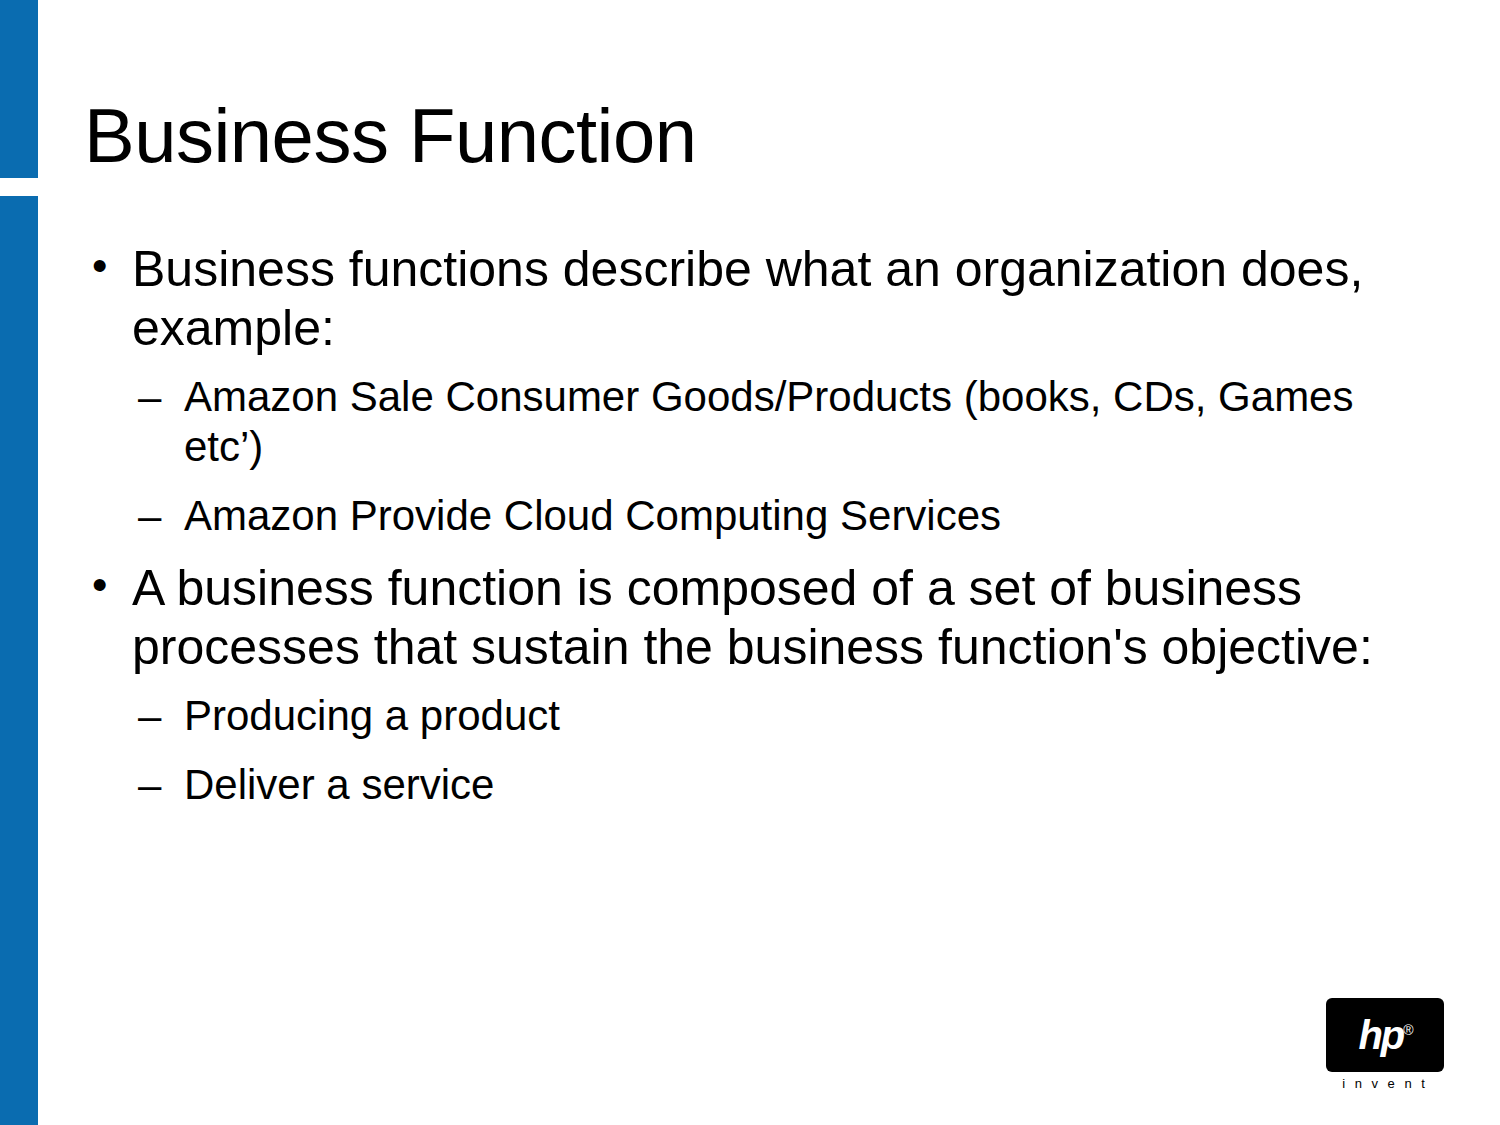Business Function
Business functions describe what an organization does, example:
Amazon Sale Consumer Goods/Products (books, CDs, Games etc’)
Amazon Provide Cloud Computing Services
A business function is composed of a set of business processes that sustain the business function's objective:
Producing a product
Deliver a service
hp®
i n v e n t